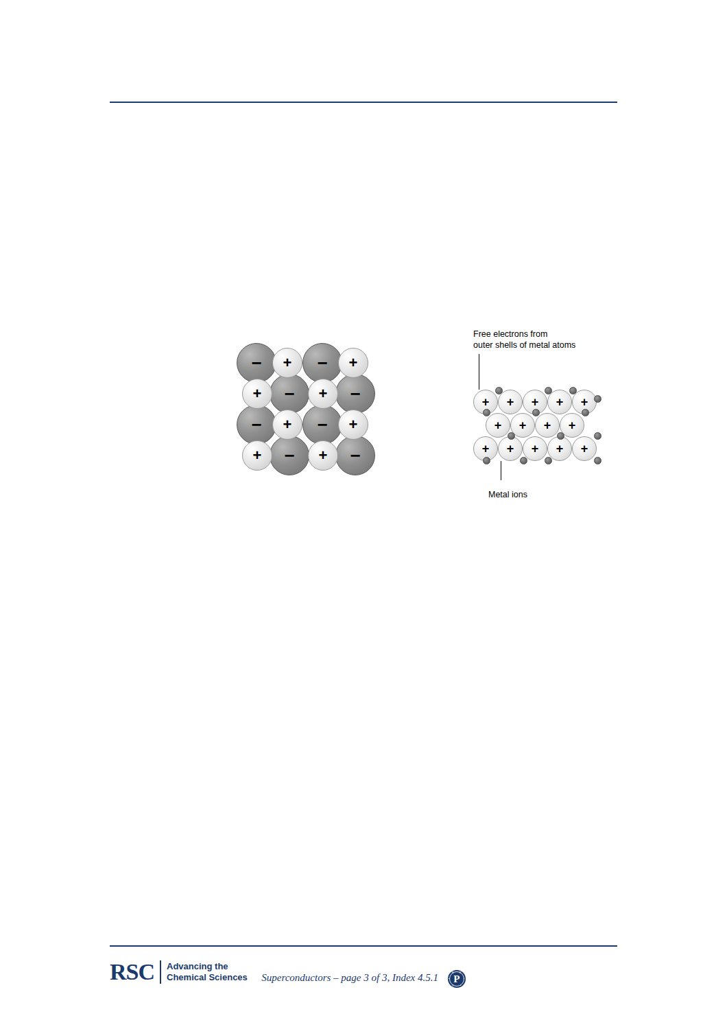−
+
−
+
+
−
+
−
−
+
−
+
+
−
+
−
Free electrons from
outer shells of metal atoms
+
+
+
+
+
+
+
+
+
+
+
+
+
+
Metal ions
RSC Advancing the
Chemical Sciences
Superconductors – page 3 of 3, Index 4.5.1 R S C • • • P